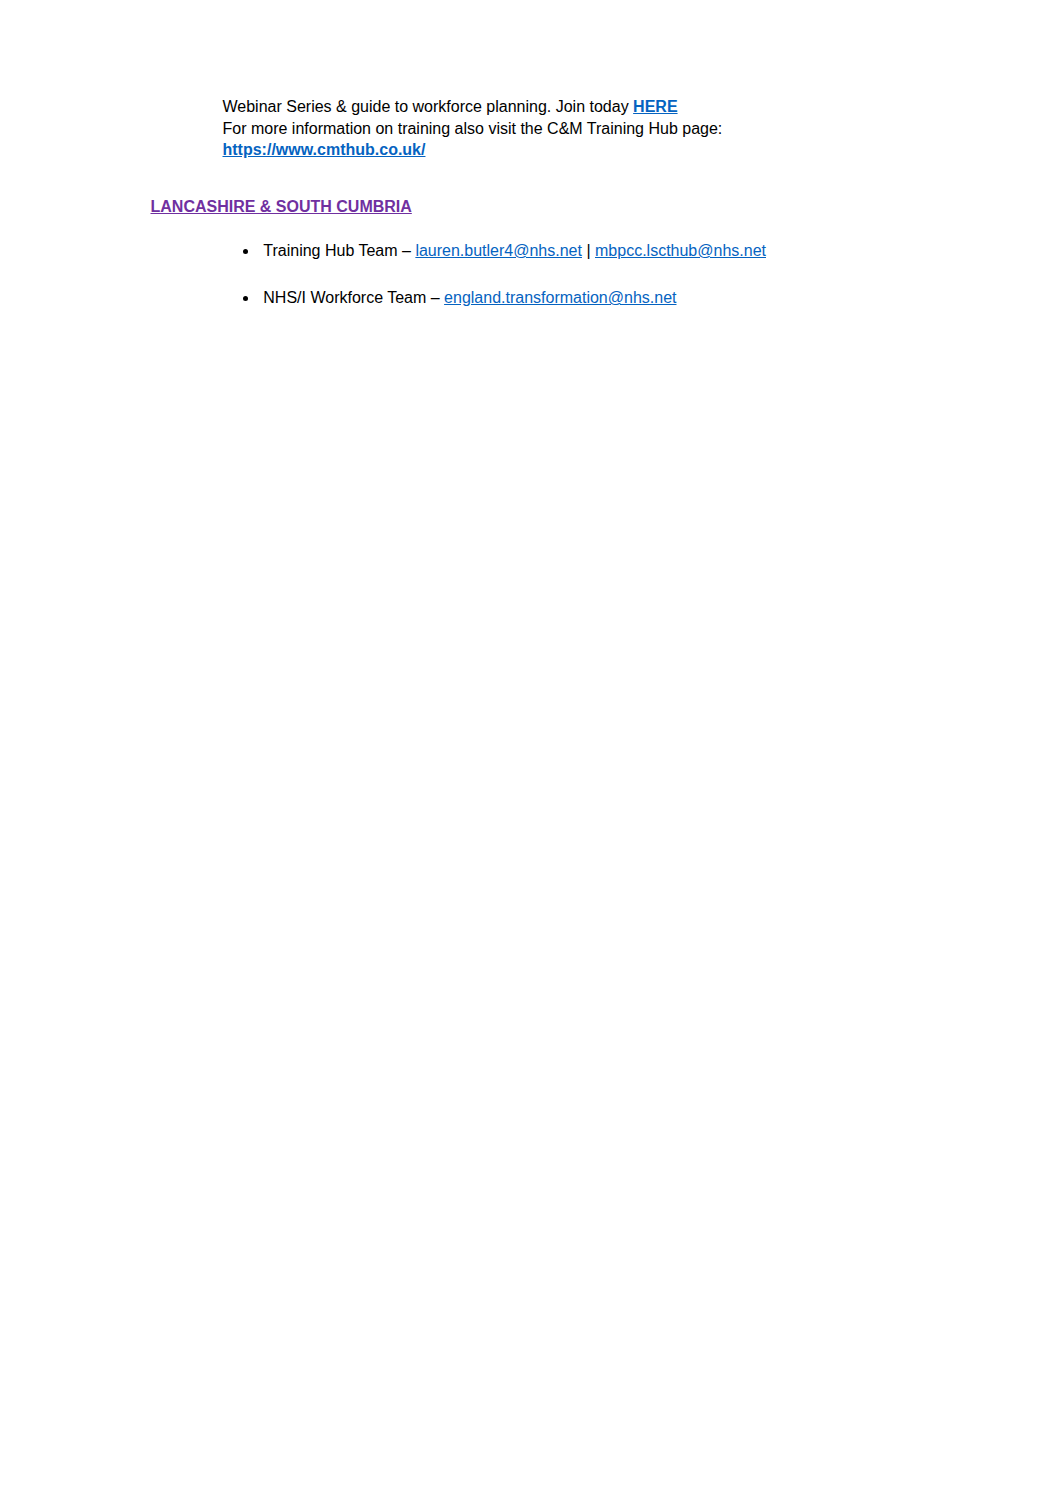Webinar Series & guide to workforce planning. Join today HERE
For more information on training also visit the C&M Training Hub page:
https://www.cmthub.co.uk/
LANCASHIRE & SOUTH CUMBRIA
Training Hub Team – lauren.butler4@nhs.net | mbpcc.lscthub@nhs.net
NHS/I Workforce Team – england.transformation@nhs.net